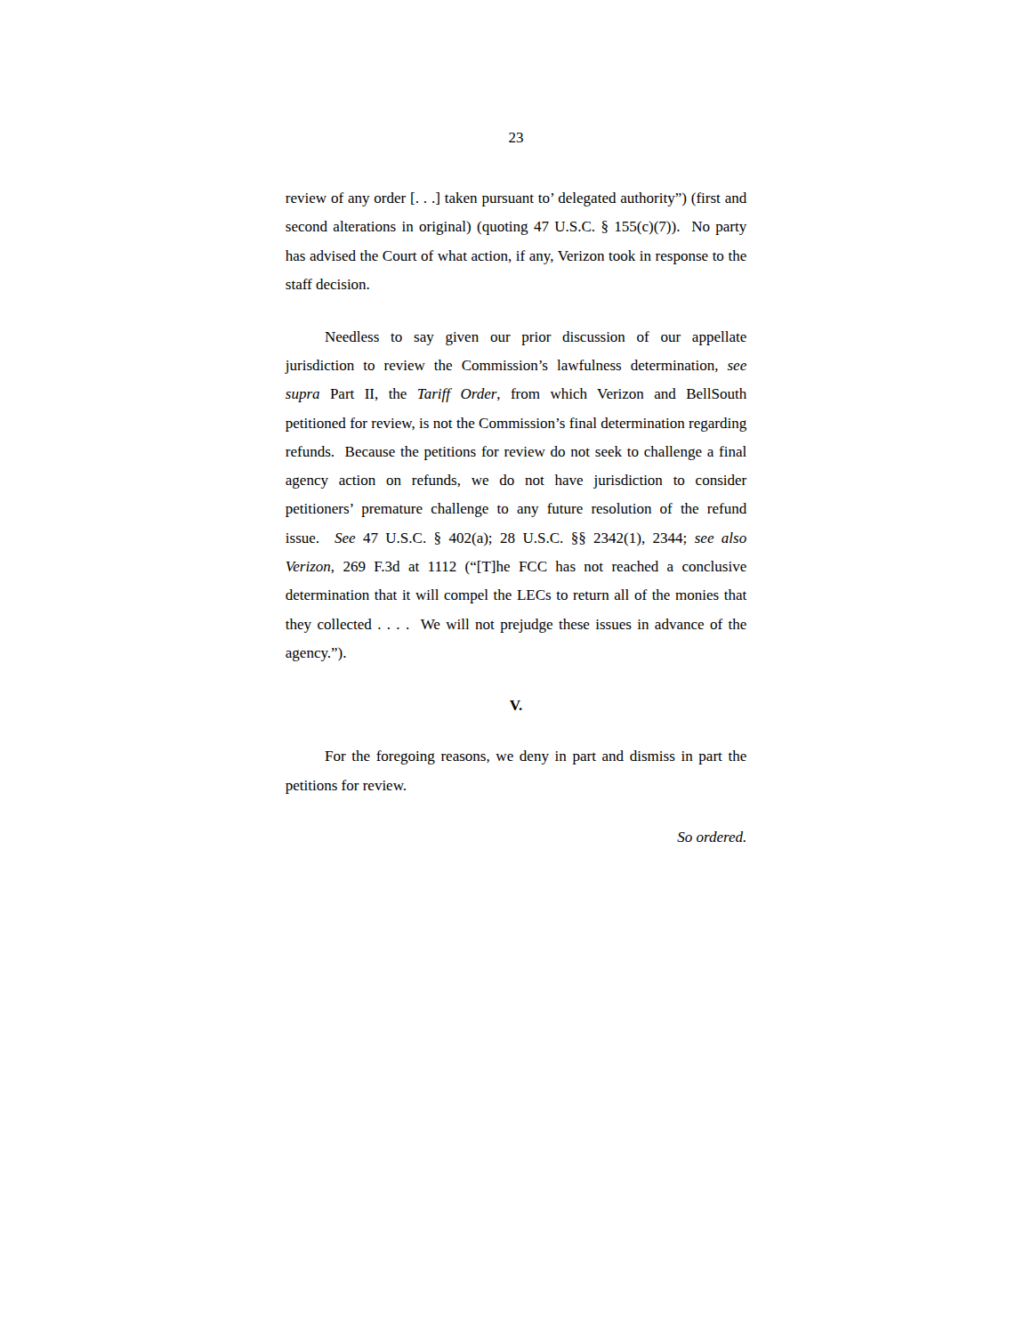23
review of any order [. . .] taken pursuant to’ delegated authority”) (first and second alterations in original) (quoting 47 U.S.C. § 155(c)(7)). No party has advised the Court of what action, if any, Verizon took in response to the staff decision.
Needless to say given our prior discussion of our appellate jurisdiction to review the Commission’s lawfulness determination, see supra Part II, the Tariff Order, from which Verizon and BellSouth petitioned for review, is not the Commission’s final determination regarding refunds. Because the petitions for review do not seek to challenge a final agency action on refunds, we do not have jurisdiction to consider petitioners’ premature challenge to any future resolution of the refund issue. See 47 U.S.C. § 402(a); 28 U.S.C. §§ 2342(1), 2344; see also Verizon, 269 F.3d at 1112 (“[T]he FCC has not reached a conclusive determination that it will compel the LECs to return all of the monies that they collected . . . . We will not prejudge these issues in advance of the agency.”).
V.
For the foregoing reasons, we deny in part and dismiss in part the petitions for review.
So ordered.